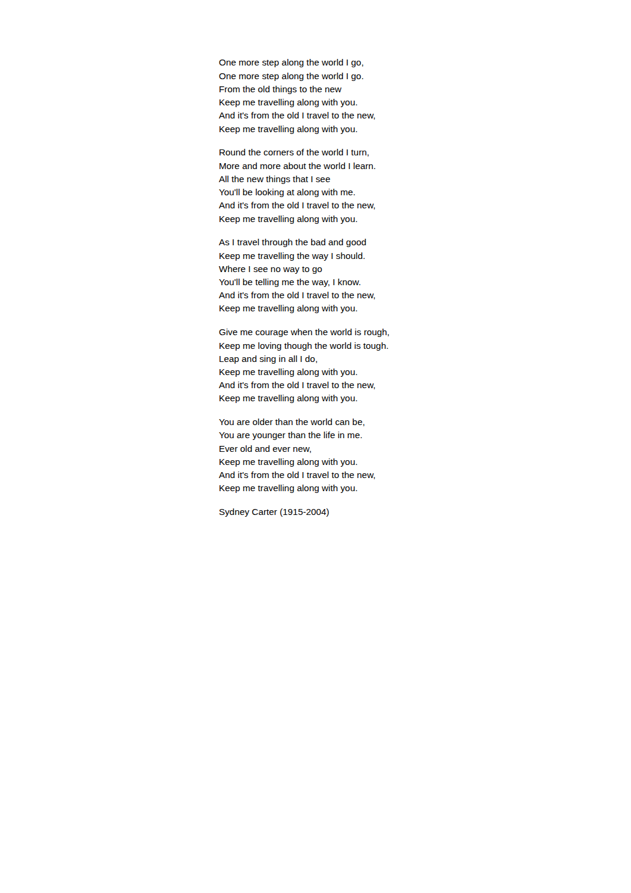One more step along the world I go,
One more step along the world I go.
From the old things to the new
Keep me travelling along with you.
And it's from the old I travel to the new,
Keep me travelling along with you.
Round the corners of the world I turn,
More and more about the world I learn.
All the new things that I see
You'll be looking at along with me.
And it's from the old I travel to the new,
Keep me travelling along with you.
As I travel through the bad and good
Keep me travelling the way I should.
Where I see no way to go
You'll be telling me the way, I know.
And it's from the old I travel to the new,
Keep me travelling along with you.
Give me courage when the world is rough,
Keep me loving though the world is tough.
Leap and sing in all I do,
Keep me travelling along with you.
And it's from the old I travel to the new,
Keep me travelling along with you.
You are older than the world can be,
You are younger than the life in me.
Ever old and ever new,
Keep me travelling along with you.
And it's from the old I travel to the new,
Keep me travelling along with you.
Sydney Carter (1915-2004)